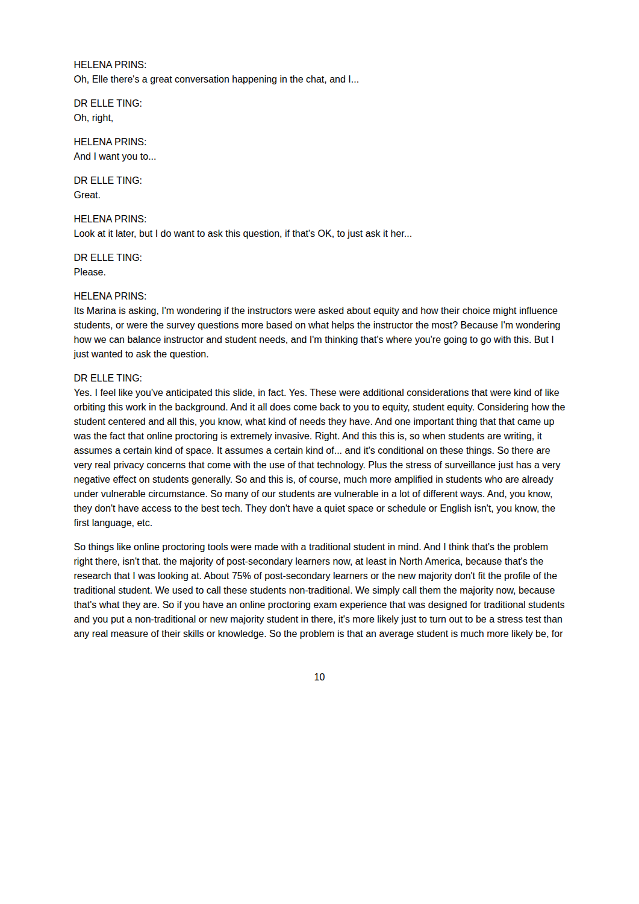HELENA PRINS:
Oh, Elle there's a great conversation happening in the chat, and I...
DR ELLE TING:
Oh, right,
HELENA PRINS:
And I want you to...
DR ELLE TING:
Great.
HELENA PRINS:
Look at it later, but I do want to ask this question, if that's OK, to just ask it her...
DR ELLE TING:
Please.
HELENA PRINS:
Its Marina is asking, I'm wondering if the instructors were asked about equity and how their choice might influence students, or were the survey questions more based on what helps the instructor the most? Because I'm wondering how we can balance instructor and student needs, and I'm thinking that's where you're going to go with this. But I just wanted to ask the question.
DR ELLE TING:
Yes. I feel like you've anticipated this slide, in fact. Yes. These were additional considerations that were kind of like orbiting this work in the background. And it all does come back to you to equity, student equity. Considering how the student centered and all this, you know, what kind of needs they have. And one important thing that that came up was the fact that online proctoring is extremely invasive. Right. And this this is, so when students are writing, it assumes a certain kind of space. It assumes a certain kind of... and it's conditional on these things. So there are very real privacy concerns that come with the use of that technology. Plus the stress of surveillance just has a very negative effect on students generally. So and this is, of course, much more amplified in students who are already under vulnerable circumstance. So many of our students are vulnerable in a lot of different ways. And, you know, they don't have access to the best tech. They don't have a quiet space or schedule or English isn't, you know, the first language, etc.
So things like online proctoring tools were made with a traditional student in mind. And I think that's the problem right there, isn't that. the majority of post-secondary learners now, at least in North America, because that's the research that I was looking at. About 75% of post-secondary learners or the new majority don't fit the profile of the traditional student. We used to call these students non-traditional. We simply call them the majority now, because that's what they are. So if you have an online proctoring exam experience that was designed for traditional students and you put a non-traditional or new majority student in there, it's more likely just to turn out to be a stress test than any real measure of their skills or knowledge. So the problem is that an average student is much more likely be, for
10